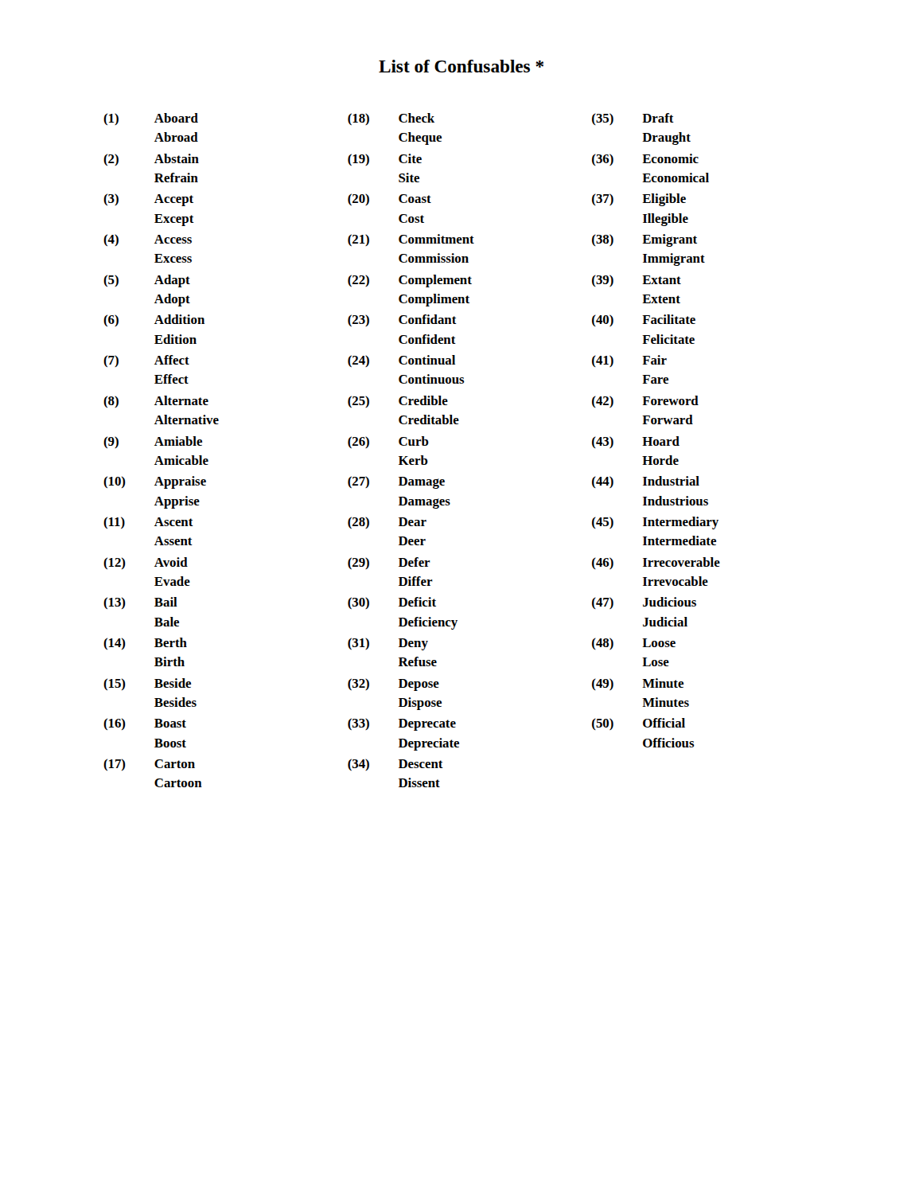List of Confusables *
| (1) | Aboard Abroad |
| (2) | Abstain Refrain |
| (3) | Accept Except |
| (4) | Access Excess |
| (5) | Adapt Adopt |
| (6) | Addition Edition |
| (7) | Affect Effect |
| (8) | Alternate Alternative |
| (9) | Amiable Amicable |
| (10) | Appraise Apprise |
| (11) | Ascent Assent |
| (12) | Avoid Evade |
| (13) | Bail Bale |
| (14) | Berth Birth |
| (15) | Beside Besides |
| (16) | Boast Boost |
| (17) | Carton Cartoon |
| (18) | Check Cheque |
| (19) | Cite Site |
| (20) | Coast Cost |
| (21) | Commitment Commission |
| (22) | Complement Compliment |
| (23) | Confidant Confident |
| (24) | Continual Continuous |
| (25) | Credible Creditable |
| (26) | Curb Kerb |
| (27) | Damage Damages |
| (28) | Dear Deer |
| (29) | Defer Differ |
| (30) | Deficit Deficiency |
| (31) | Deny Refuse |
| (32) | Depose Dispose |
| (33) | Deprecate Depreciate |
| (34) | Descent Dissent |
| (35) | Draft Draught |
| (36) | Economic Economical |
| (37) | Eligible Illegible |
| (38) | Emigrant Immigrant |
| (39) | Extant Extent |
| (40) | Facilitate Felicitate |
| (41) | Fair Fare |
| (42) | Foreword Forward |
| (43) | Hoard Horde |
| (44) | Industrial Industrious |
| (45) | Intermediary Intermediate |
| (46) | Irrecoverable Irrevocable |
| (47) | Judicious Judicial |
| (48) | Loose Lose |
| (49) | Minute Minutes |
| (50) | Official Officious |